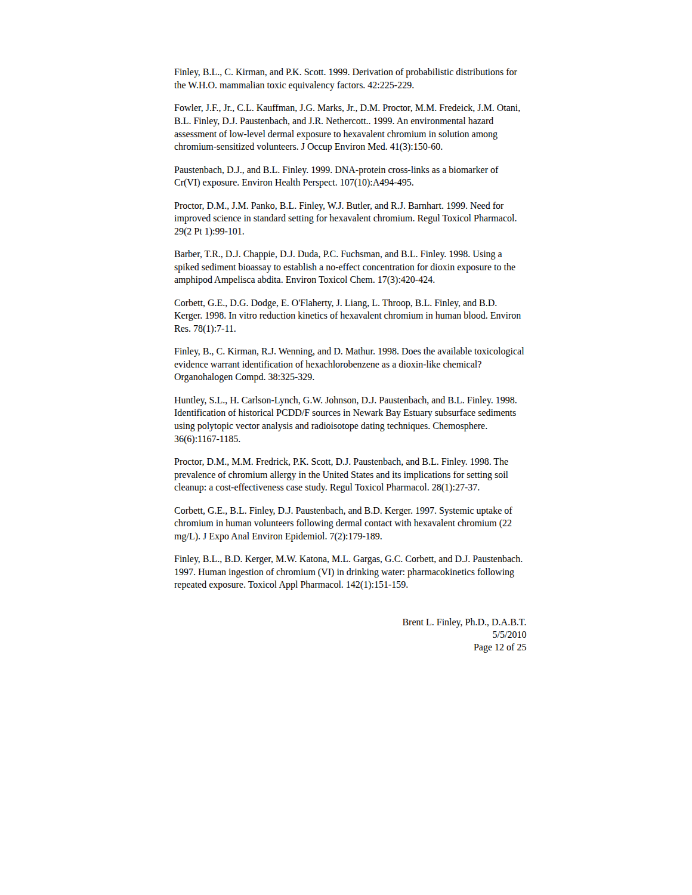Finley, B.L., C. Kirman, and P.K. Scott. 1999. Derivation of probabilistic distributions for the W.H.O. mammalian toxic equivalency factors. 42:225-229.
Fowler, J.F., Jr., C.L. Kauffman, J.G. Marks, Jr., D.M. Proctor, M.M. Fredeick, J.M. Otani, B.L. Finley, D.J. Paustenbach, and J.R. Nethercott.. 1999. An environmental hazard assessment of low-level dermal exposure to hexavalent chromium in solution among chromium-sensitized volunteers. J Occup Environ Med. 41(3):150-60.
Paustenbach, D.J., and B.L. Finley. 1999. DNA-protein cross-links as a biomarker of Cr(VI) exposure. Environ Health Perspect. 107(10):A494-495.
Proctor, D.M., J.M. Panko, B.L. Finley, W.J. Butler, and R.J. Barnhart. 1999. Need for improved science in standard setting for hexavalent chromium. Regul Toxicol Pharmacol. 29(2 Pt 1):99-101.
Barber, T.R., D.J. Chappie, D.J. Duda, P.C. Fuchsman, and B.L. Finley. 1998. Using a spiked sediment bioassay to establish a no-effect concentration for dioxin exposure to the amphipod Ampelisca abdita. Environ Toxicol Chem. 17(3):420-424.
Corbett, G.E., D.G. Dodge, E. O'Flaherty, J. Liang, L. Throop, B.L. Finley, and B.D. Kerger. 1998. In vitro reduction kinetics of hexavalent chromium in human blood. Environ Res. 78(1):7-11.
Finley, B., C. Kirman, R.J. Wenning, and D. Mathur. 1998. Does the available toxicological evidence warrant identification of hexachlorobenzene as a dioxin-like chemical? Organohalogen Compd. 38:325-329.
Huntley, S.L., H. Carlson-Lynch, G.W. Johnson, D.J. Paustenbach, and B.L. Finley. 1998. Identification of historical PCDD/F sources in Newark Bay Estuary subsurface sediments using polytopic vector analysis and radioisotope dating techniques. Chemosphere. 36(6):1167-1185.
Proctor, D.M., M.M. Fredrick, P.K. Scott, D.J. Paustenbach, and B.L. Finley. 1998. The prevalence of chromium allergy in the United States and its implications for setting soil cleanup: a cost-effectiveness case study. Regul Toxicol Pharmacol. 28(1):27-37.
Corbett, G.E., B.L. Finley, D.J. Paustenbach, and B.D. Kerger. 1997. Systemic uptake of chromium in human volunteers following dermal contact with hexavalent chromium (22 mg/L). J Expo Anal Environ Epidemiol. 7(2):179-189.
Finley, B.L., B.D. Kerger, M.W. Katona, M.L. Gargas, G.C. Corbett, and D.J. Paustenbach. 1997. Human ingestion of chromium (VI) in drinking water: pharmacokinetics following repeated exposure. Toxicol Appl Pharmacol. 142(1):151-159.
Brent L. Finley, Ph.D., D.A.B.T.
5/5/2010
Page 12 of 25